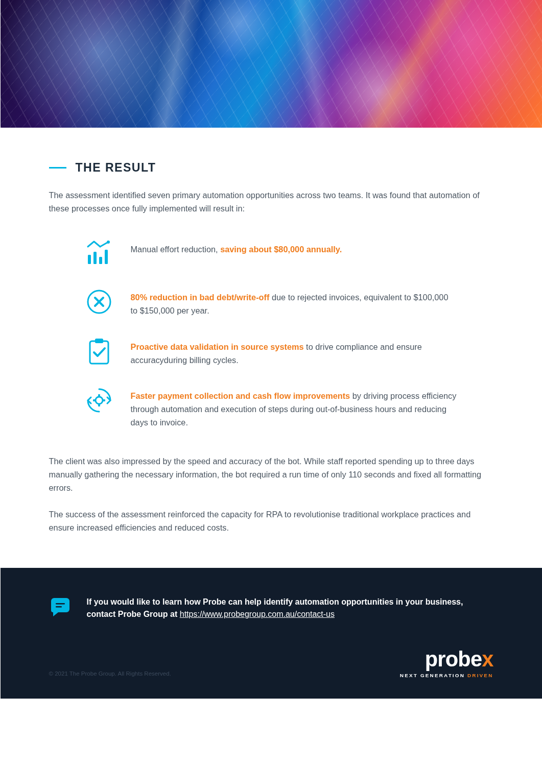The Result
The assessment identified seven primary automation opportunities across two teams. It was found that automation of these processes once fully implemented will result in:
Manual effort reduction, saving about $80,000 annually.
80% reduction in bad debt/write-off due to rejected invoices, equivalent to $100,000 to $150,000 per year.
Proactive data validation in source systems to drive compliance and ensure accuracyduring billing cycles.
Faster payment collection and cash flow improvements by driving process efficiency through automation and execution of steps during out-of-business hours and reducing days to invoice.
The client was also impressed by the speed and accuracy of the bot. While staff reported spending up to three days manually gathering the necessary information, the bot required a run time of only 110 seconds and fixed all formatting errors.
The success of the assessment reinforced the capacity for RPA to revolutionise traditional workplace practices and ensure increased efficiencies and reduced costs.
If you would like to learn how Probe can help identify automation opportunities in your business, contact Probe Group at https://www.probegroup.com.au/contact-us
© 2021 The Probe Group. All Rights Reserved.
probex
NEXT GENERATION DRIVEN